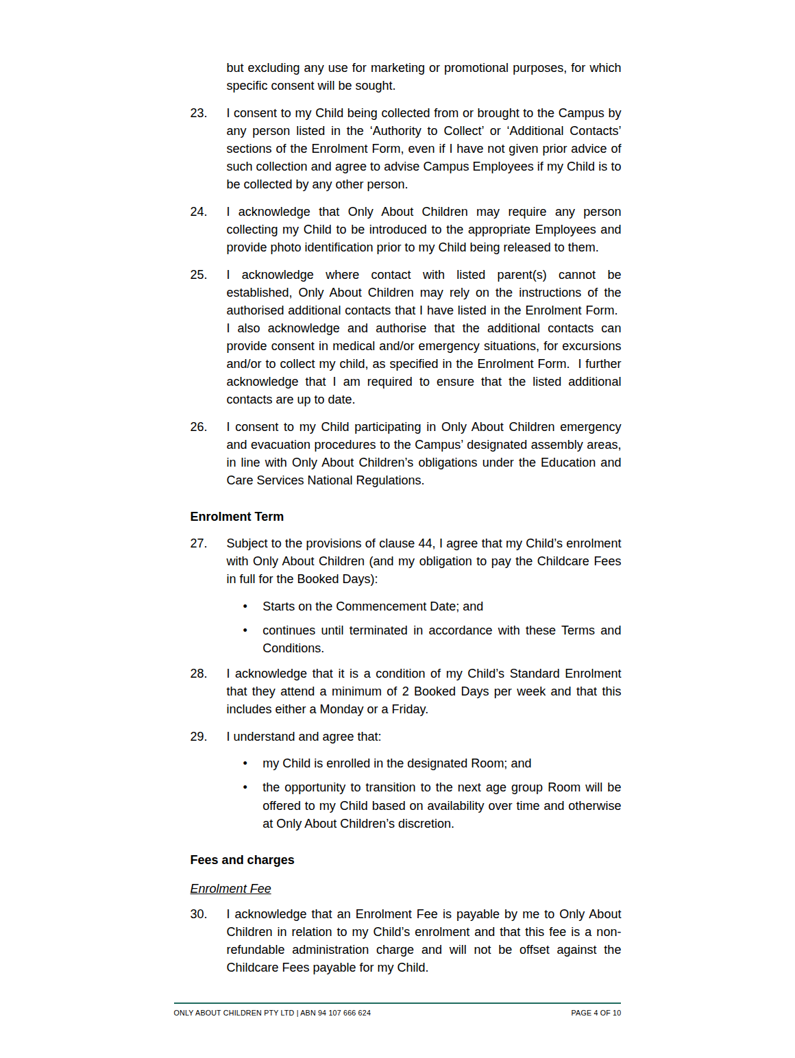but excluding any use for marketing or promotional purposes, for which specific consent will be sought.
23.
I consent to my Child being collected from or brought to the Campus by any person listed in the ‘Authority to Collect’ or ‘Additional Contacts’ sections of the Enrolment Form, even if I have not given prior advice of such collection and agree to advise Campus Employees if my Child is to be collected by any other person.
24.
I acknowledge that Only About Children may require any person collecting my Child to be introduced to the appropriate Employees and provide photo identification prior to my Child being released to them.
25.
I acknowledge where contact with listed parent(s) cannot be established, Only About Children may rely on the instructions of the authorised additional contacts that I have listed in the Enrolment Form. I also acknowledge and authorise that the additional contacts can provide consent in medical and/or emergency situations, for excursions and/or to collect my child, as specified in the Enrolment Form. I further acknowledge that I am required to ensure that the listed additional contacts are up to date.
26.
I consent to my Child participating in Only About Children emergency and evacuation procedures to the Campus’ designated assembly areas, in line with Only About Children’s obligations under the Education and Care Services National Regulations.
Enrolment Term
27.
Subject to the provisions of clause 44, I agree that my Child’s enrolment with Only About Children (and my obligation to pay the Childcare Fees in full for the Booked Days):
•Starts on the Commencement Date; and
•continues until terminated in accordance with these Terms and Conditions.
28.
I acknowledge that it is a condition of my Child’s Standard Enrolment that they attend a minimum of 2 Booked Days per week and that this includes either a Monday or a Friday.
29.
I understand and agree that:
•my Child is enrolled in the designated Room; and
•the opportunity to transition to the next age group Room will be offered to my Child based on availability over time and otherwise at Only About Children’s discretion.
Fees and charges
Enrolment Fee
30.
I acknowledge that an Enrolment Fee is payable by me to Only About Children in relation to my Child’s enrolment and that this fee is a non-refundable administration charge and will not be offset against the Childcare Fees payable for my Child.
ONLY ABOUT CHILDREN PTY LTD | ABN 94 107 666 624
PAGE 4 OF 10